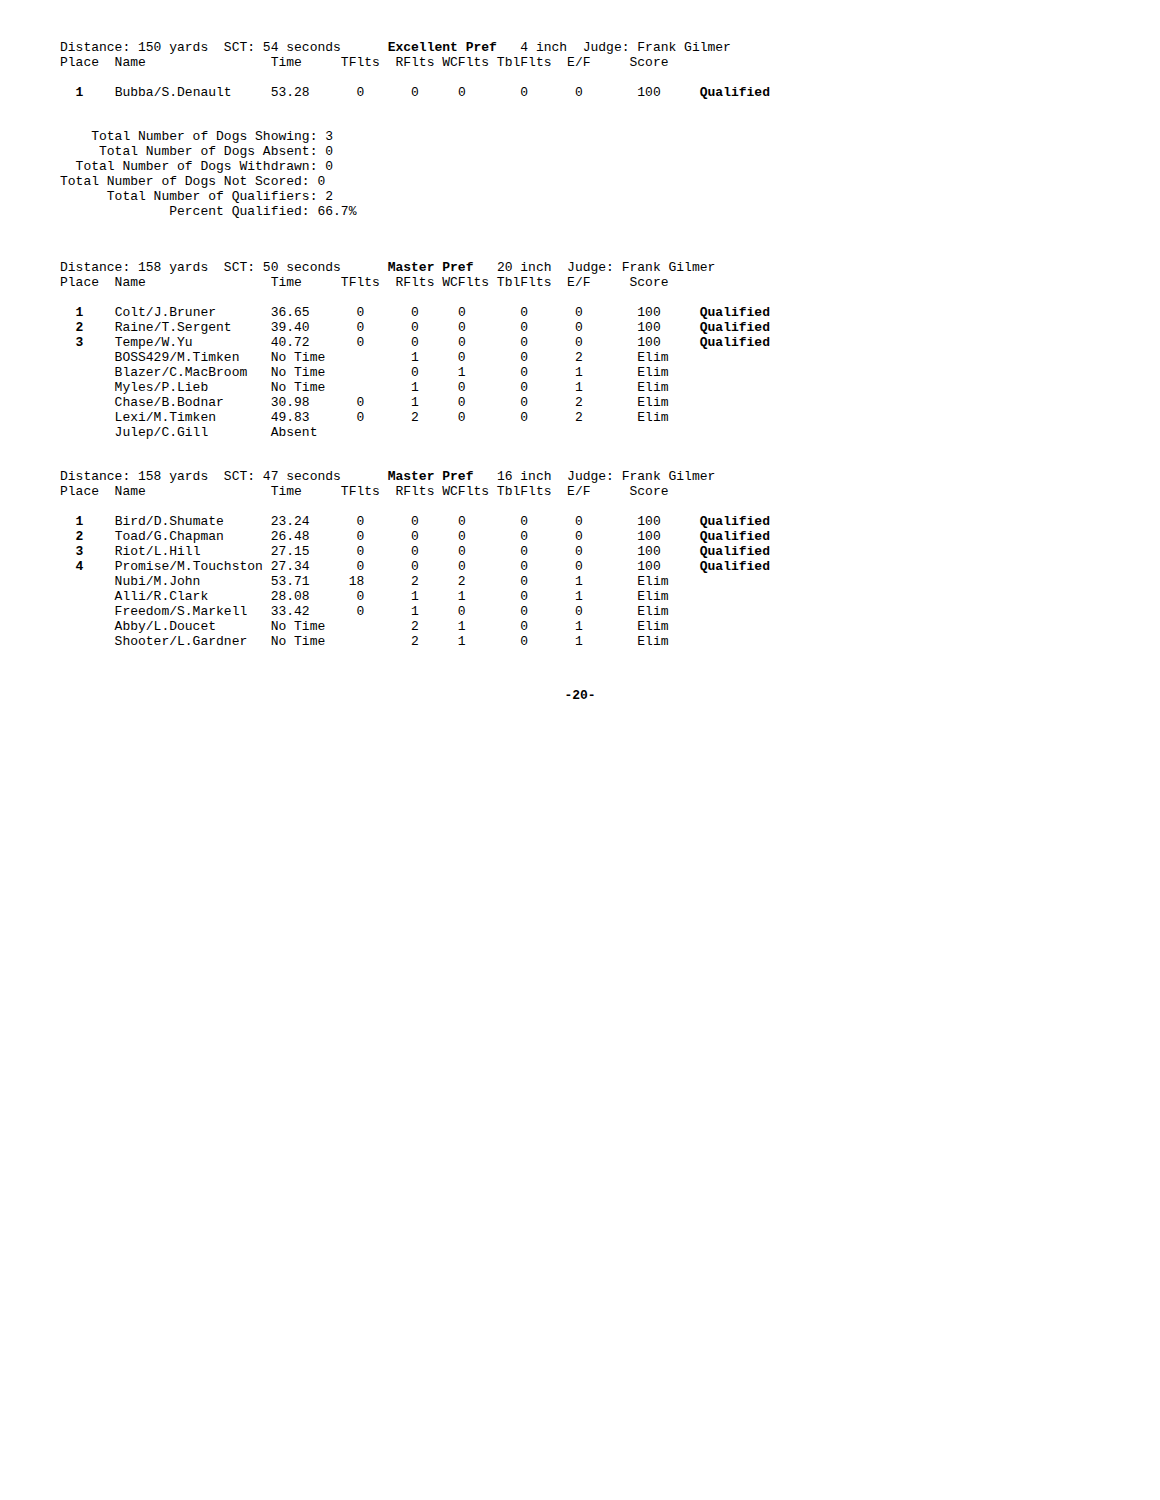Distance: 150 yards  SCT: 54 seconds      Excellent Pref   4 inch  Judge: Frank Gilmer
Place  Name                Time     TFlts  RFlts WCFlts TblFlts  E/F     Score

  1    Bubba/S.Denault     53.28      0      0     0       0      0       100     Qualified
    Total Number of Dogs Showing: 3
     Total Number of Dogs Absent: 0
  Total Number of Dogs Withdrawn: 0
Total Number of Dogs Not Scored: 0
      Total Number of Qualifiers: 2
              Percent Qualified: 66.7%
Distance: 158 yards  SCT: 50 seconds      Master Pref   20 inch  Judge: Frank Gilmer
Place  Name                Time     TFlts  RFlts WCFlts TblFlts  E/F     Score

  1    Colt/J.Bruner       36.65      0      0     0       0      0       100     Qualified
  2    Raine/T.Sergent     39.40      0      0     0       0      0       100     Qualified
  3    Tempe/W.Yu          40.72      0      0     0       0      0       100     Qualified
       BOSS429/M.Timken    No Time           1     0       0      2       Elim
       Blazer/C.MacBroom   No Time           0     1       0      1       Elim
       Myles/P.Lieb        No Time           1     0       0      1       Elim
       Chase/B.Bodnar      30.98      0      1     0       0      2       Elim
       Lexi/M.Timken       49.83      0      2     0       0      2       Elim
       Julep/C.Gill        Absent
Distance: 158 yards  SCT: 47 seconds      Master Pref   16 inch  Judge: Frank Gilmer
Place  Name                Time     TFlts  RFlts WCFlts TblFlts  E/F     Score

  1    Bird/D.Shumate      23.24      0      0     0       0      0       100     Qualified
  2    Toad/G.Chapman      26.48      0      0     0       0      0       100     Qualified
  3    Riot/L.Hill         27.15      0      0     0       0      0       100     Qualified
  4    Promise/M.Touchston 27.34      0      0     0       0      0       100     Qualified
       Nubi/M.John         53.71     18      2     2       0      1       Elim
       Alli/R.Clark        28.08      0      1     1       0      1       Elim
       Freedom/S.Markell   33.42      0      1     0       0      0       Elim
       Abby/L.Doucet       No Time           2     1       0      1       Elim
       Shooter/L.Gardner   No Time           2     1       0      1       Elim
-20-